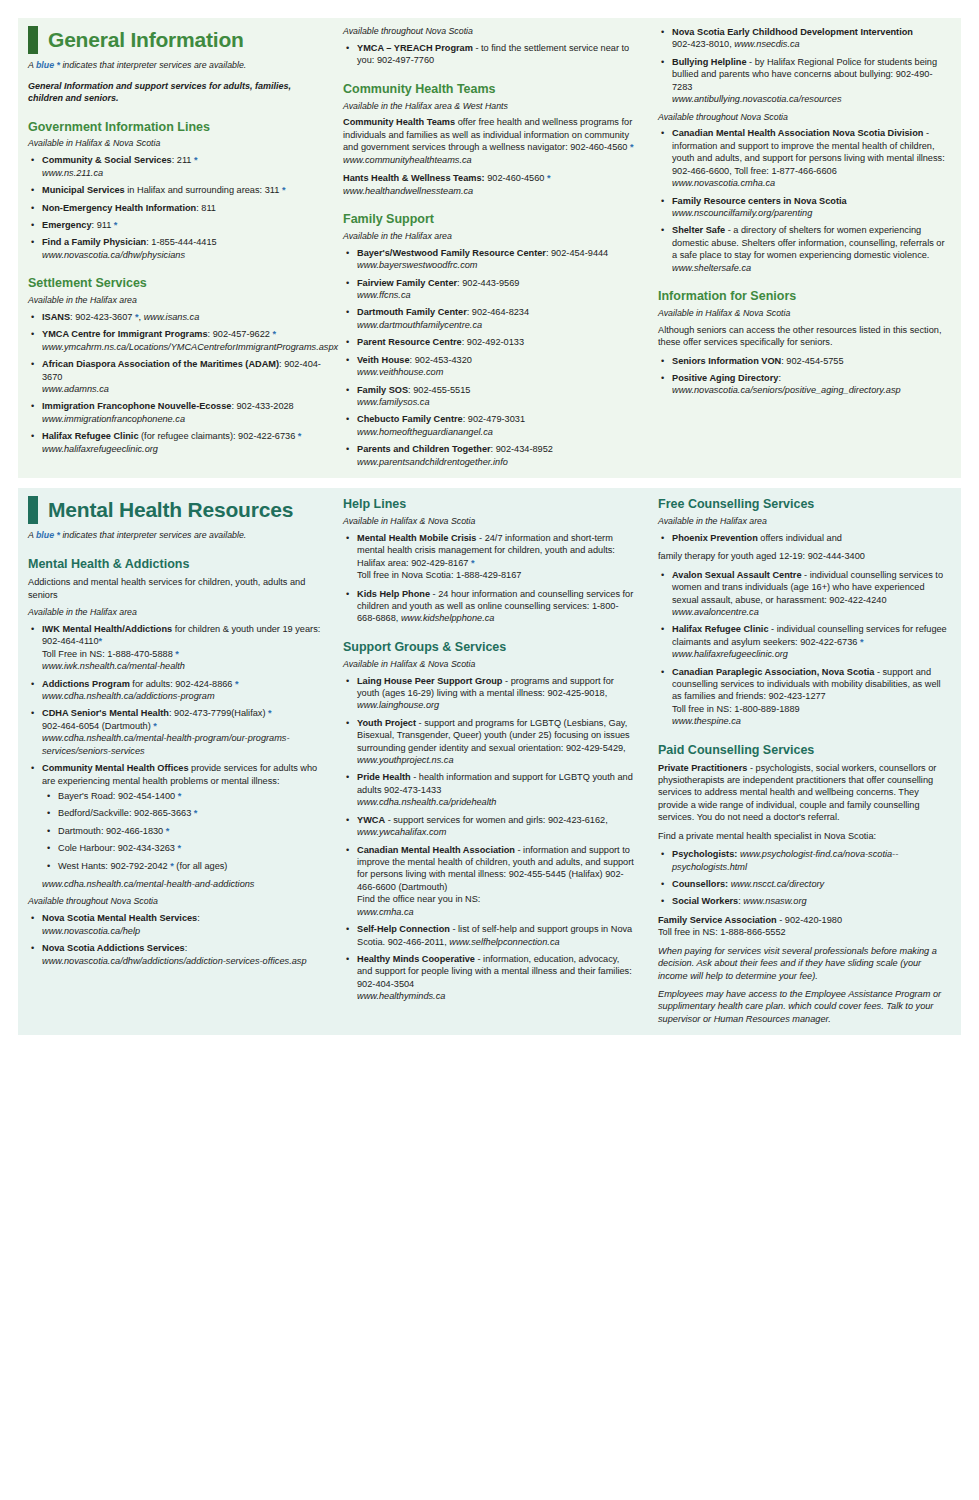General Information
A blue * indicates that interpreter services are available.
General Information and support services for adults, families, children and seniors.
Government Information Lines
Available in Halifax & Nova Scotia
Community & Social Services: 211 *
www.ns.211.ca
Municipal Services in Halifax and surrounding areas: 311 *
Non-Emergency Health Information: 811
Emergency: 911 *
Find a Family Physician: 1-855-444-4415
www.novascotia.ca/dhw/physicians
Settlement Services
Available in the Halifax area
ISANS: 902-423-3607 *, www.isans.ca
YMCA Centre for Immigrant Programs: 902-457-9622 *
www.ymcahrm.ns.ca/Locations/YMCACentreforImmigrantPrograms.aspx
African Diaspora Association of the Maritimes (ADAM): 902-404-3670
www.adamns.ca
Immigration Francophone Nouvelle-Ecosse: 902-433-2028
www.immigrationfrancophonene.ca
Halifax Refugee Clinic (for refugee claimants): 902-422-6736 *
www.halifaxrefugeeclinic.org
Available throughout Nova Scotia
YMCA – YREACH Program - to find the settlement service near to you: 902-497-7760
Community Health Teams
Available in the Halifax area & West Hants
Community Health Teams offer free health and wellness programs for individuals and families as well as individual information on community and government services through a wellness navigator: 902-460-4560 *
www.communityhealthteams.ca
Hants Health & Wellness Teams: 902-460-4560 *
www.healthandwellnessteam.ca
Family Support
Available in the Halifax area
Bayer's/Westwood Family Resource Center: 902-454-9444
www.bayerswestwoodfrc.com
Fairview Family Center: 902-443-9569
www.ffcns.ca
Dartmouth Family Center: 902-464-8234
www.dartmouthfamilycentre.ca
Parent Resource Centre: 902-492-0133
Veith House: 902-453-4320
www.veithhouse.com
Family SOS: 902-455-5515
www.familysos.ca
Chebucto Family Centre: 902-479-3031
www.homeoftheguardianangel.ca
Parents and Children Together: 902-434-8952
www.parentsandchildrentogether.info
Nova Scotia Early Childhood Development Intervention
902-423-8010, www.nsecdis.ca
Bullying Helpline - by Halifax Regional Police for students being bullied and parents who have concerns about bullying: 902-490-7283
www.antibullying.novascotia.ca/resources
Available throughout Nova Scotia
Canadian Mental Health Association Nova Scotia Division - information and support to improve the mental health of children, youth and adults, and support for persons living with mental illness: 902-466-6600, Toll free: 1-877-466-6606
www.novascotia.cmha.ca
Family Resource centers in Nova Scotia
www.nscouncilfamily.org/parenting
Shelter Safe - a directory of shelters for women experiencing domestic abuse. Shelters offer information, counselling, referrals or a safe place to stay for women experiencing domestic violence.
www.sheltersafe.ca
Information for Seniors
Available in Halifax & Nova Scotia
Although seniors can access the other resources listed in this section, these offer services specifically for seniors.
Seniors Information VON: 902-454-5755
Positive Aging Directory:
www.novascotia.ca/seniors/positive_aging_directory.asp
Mental Health Resources
A blue * indicates that interpreter services are available.
Mental Health & Addictions
Addictions and mental health services for children, youth, adults and seniors
Available in the Halifax area
IWK Mental Health/Addictions for children & youth under 19 years: 902-464-4110*
Toll Free in NS: 1-888-470-5888 *
www.iwk.nshealth.ca/mental-health
Addictions Program for adults: 902-424-8866 *
www.cdha.nshealth.ca/addictions-program
CDHA Senior's Mental Health: 902-473-7799(Halifax) *
902-464-6054 (Dartmouth) *
www.cdha.nshealth.ca/mental-health-program/our-programs-services/seniors-services
Community Mental Health Offices provide services for adults who are experiencing mental health problems or mental illness:
Bayer's Road: 902-454-1400 *
Bedford/Sackville: 902-865-3663 *
Dartmouth: 902-466-1830 *
Cole Harbour: 902-434-3263 *
West Hants: 902-792-2042 * (for all ages)
www.cdha.nshealth.ca/mental-health-and-addictions
Available throughout Nova Scotia
Nova Scotia Mental Health Services:
www.novascotia.ca/help
Nova Scotia Addictions Services:
www.novascotia.ca/dhw/addictions/addiction-services-offices.asp
Help Lines
Available in Halifax & Nova Scotia
Mental Health Mobile Crisis - 24/7 information and short-term mental health crisis management for children, youth and adults: Halifax area: 902-429-8167 *
Toll free in Nova Scotia: 1-888-429-8167
Kids Help Phone - 24 hour information and counselling services for children and youth as well as online counselling services: 1-800-668-6868, www.kidshelpphone.ca
Support Groups & Services
Available in Halifax & Nova Scotia
Laing House Peer Support Group - programs and support for youth (ages 16-29) living with a mental illness: 902-425-9018, www.lainghouse.org
Youth Project - support and programs for LGBTQ (Lesbians, Gay, Bisexual, Transgender, Queer) youth (under 25) focusing on issues surrounding gender identity and sexual orientation: 902-429-5429, www.youthproject.ns.ca
Pride Health - health information and support for LGBTQ youth and adults 902-473-1433
www.cdha.nshealth.ca/pridehealth
YWCA - support services for women and girls: 902-423-6162, www.ywcahalifax.com
Canadian Mental Health Association - information and support to improve the mental health of children, youth and adults, and support for persons living with mental illness: 902-455-5445 (Halifax) 902-466-6600 (Dartmouth)
Find the office near you in NS:
www.cmha.ca
Self-Help Connection - list of self-help and support groups in Nova Scotia. 902-466-2011, www.selfhelpconnection.ca
Healthy Minds Cooperative - information, education, advocacy, and support for people living with a mental illness and their families: 902-404-3504
www.healthyminds.ca
Free Counselling Services
Available in the Halifax area
Phoenix Prevention offers individual and
family therapy for youth aged 12-19: 902-444-3400
Avalon Sexual Assault Centre - individual counselling services to women and trans individuals (age 16+) who have experienced sexual assault, abuse, or harassment: 902-422-4240
www.avaloncentre.ca
Halifax Refugee Clinic - individual counselling services for refugee claimants and asylum seekers: 902-422-6736 *
www.halifaxrefugeeclinic.org
Canadian Paraplegic Association, Nova Scotia - support and counselling services to individuals with mobility disabilities, as well as families and friends: 902-423-1277
Toll free in NS: 1-800-889-1889
www.thespine.ca
Paid Counselling Services
Private Practitioners - psychologists, social workers, counsellors or physiotherapists are independent practitioners that offer counselling services to address mental health and wellbeing concerns. They provide a wide range of individual, couple and family counselling services. You do not need a doctor's referral.
Find a private mental health specialist in Nova Scotia:
Psychologists: www.psychologist-find.ca/nova-scotia--psychologists.html
Counsellors: www.nscct.ca/directory
Social Workers: www.nsasw.org
Family Service Association - 902-420-1980
Toll free in NS: 1-888-866-5552
When paying for services visit several professionals before making a decision. Ask about their fees and if they have sliding scale (your income will help to determine your fee).
Employees may have access to the Employee Assistance Program or supplimentary health care plan. which could cover fees. Talk to your supervisor or Human Resources manager.